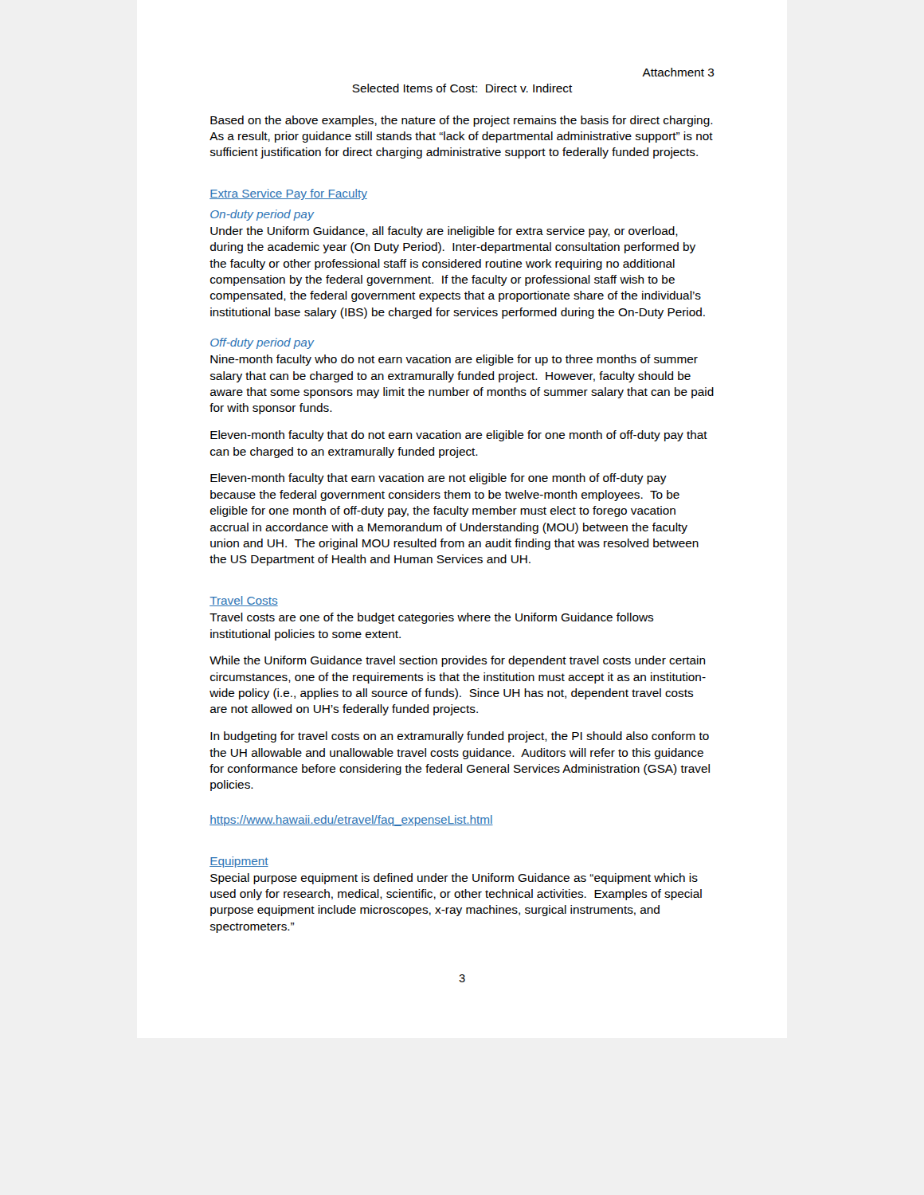Attachment 3
Selected Items of Cost: Direct v. Indirect
Based on the above examples, the nature of the project remains the basis for direct charging. As a result, prior guidance still stands that “lack of departmental administrative support” is not sufficient justification for direct charging administrative support to federally funded projects.
Extra Service Pay for Faculty
On-duty period pay
Under the Uniform Guidance, all faculty are ineligible for extra service pay, or overload, during the academic year (On Duty Period). Inter-departmental consultation performed by the faculty or other professional staff is considered routine work requiring no additional compensation by the federal government. If the faculty or professional staff wish to be compensated, the federal government expects that a proportionate share of the individual’s institutional base salary (IBS) be charged for services performed during the On-Duty Period.
Off-duty period pay
Nine-month faculty who do not earn vacation are eligible for up to three months of summer salary that can be charged to an extramurally funded project. However, faculty should be aware that some sponsors may limit the number of months of summer salary that can be paid for with sponsor funds.
Eleven-month faculty that do not earn vacation are eligible for one month of off-duty pay that can be charged to an extramurally funded project.
Eleven-month faculty that earn vacation are not eligible for one month of off-duty pay because the federal government considers them to be twelve-month employees. To be eligible for one month of off-duty pay, the faculty member must elect to forego vacation accrual in accordance with a Memorandum of Understanding (MOU) between the faculty union and UH. The original MOU resulted from an audit finding that was resolved between the US Department of Health and Human Services and UH.
Travel Costs
Travel costs are one of the budget categories where the Uniform Guidance follows institutional policies to some extent.
While the Uniform Guidance travel section provides for dependent travel costs under certain circumstances, one of the requirements is that the institution must accept it as an institution-wide policy (i.e., applies to all source of funds). Since UH has not, dependent travel costs are not allowed on UH’s federally funded projects.
In budgeting for travel costs on an extramurally funded project, the PI should also conform to the UH allowable and unallowable travel costs guidance. Auditors will refer to this guidance for conformance before considering the federal General Services Administration (GSA) travel policies.
https://www.hawaii.edu/etravel/faq_expenseList.html
Equipment
Special purpose equipment is defined under the Uniform Guidance as “equipment which is used only for research, medical, scientific, or other technical activities. Examples of special purpose equipment include microscopes, x-ray machines, surgical instruments, and spectrometers.”
3